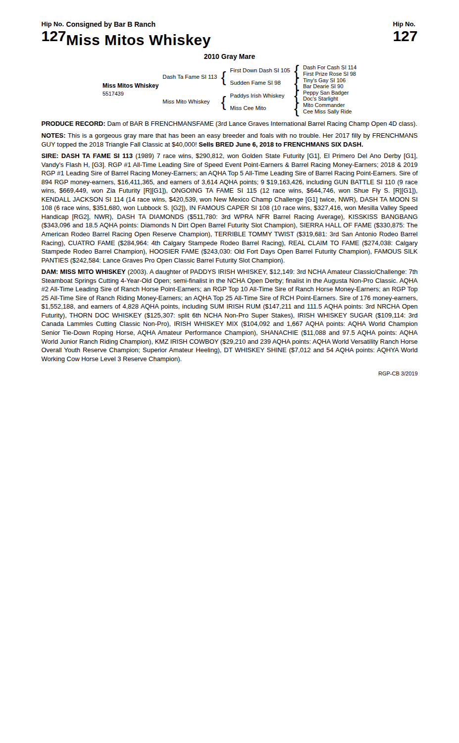Hip No.
127
Consigned by Bar B Ranch
Miss Mitos Whiskey
Hip No.
127
2010 Gray Mare
| Miss Mitos Whiskey 5517439 | Dash Ta Fame SI 113 | { | First Down Dash SI 105 | { | Dash For Cash SI 114 First Prize Rose SI 98 |
| Sudden Fame SI 98 | { | Tiny's Gay SI 106 Bar Dearie SI 90 |
| Miss Mito Whiskey | { | Paddys Irish Whiskey | { | Peppy San Badger Doc's Starlight |
| Miss Cee Mito | { | Mito Commander Cee Miss Sally Ride |
PRODUCE RECORD: Dam of BAR B FRENCHMANSFAME (3rd Lance Graves International Barrel Racing Champ Open 4D class).
NOTES: This is a gorgeous gray mare that has been an easy breeder and foals with no trouble. Her 2017 filly by FRENCHMANS GUY topped the 2018 Triangle Fall Classic at $40,000! Sells BRED June 6, 2018 to FRENCHMANS SIX DASH.
SIRE: DASH TA FAME SI 113 (1989) 7 race wins, $290,812, won Golden State Futurity [G1], El Primero Del Ano Derby [G1], Vandy's Flash H, [G3]. RGP #1 All-Time Leading Sire of Speed Event Point-Earners & Barrel Racing Money-Earners; 2018 & 2019 RGP #1 Leading Sire of Barrel Racing Money-Earners; an AQHA Top 5 All-Time Leading Sire of Barrel Racing Point-Earners. Sire of 894 RGP money-earners, $16,411,365, and earners of 3,614 AQHA points; 9 $19,163,426, including GUN BATTLE SI 110 (9 race wins, $669,449, won Zia Futurity [R][G1]), ONGOING TA FAME SI 115 (12 race wins, $644,746, won Shue Fly S. [R][G1]), KENDALL JACKSON SI 114 (14 race wins, $420,539, won New Mexico Champ Challenge [G1] twice, NWR), DASH TA MOON SI 108 (6 race wins, $351,680, won Lubbock S. [G2]), IN FAMOUS CAPER SI 108 (10 race wins, $327,416, won Mesilla Valley Speed Handicap [RG2], NWR), DASH TA DIAMONDS ($511,780: 3rd WPRA NFR Barrel Racing Average), KISSKISS BANGBANG ($343,096 and 18.5 AQHA points: Diamonds N Dirt Open Barrel Futurity Slot Champion), SIERRA HALL OF FAME ($330,875: The American Rodeo Barrel Racing Open Reserve Champion), TERRIBLE TOMMY TWIST ($319,681: 3rd San Antonio Rodeo Barrel Racing), CUATRO FAME ($284,964: 4th Calgary Stampede Rodeo Barrel Racing), REAL CLAIM TO FAME ($274,038: Calgary Stampede Rodeo Barrel Champion), HOOSIER FAME ($243,030: Old Fort Days Open Barrel Futurity Champion), FAMOUS SILK PANTIES ($242,584: Lance Graves Pro Open Classic Barrel Futurity Slot Champion).
DAM: MISS MITO WHISKEY (2003). A daughter of PADDYS IRISH WHISKEY, $12,149: 3rd NCHA Amateur Classic/Challenge: 7th Steamboat Springs Cutting 4-Year-Old Open; semi-finalist in the NCHA Open Derby; finalist in the Augusta Non-Pro Classic. AQHA #2 All-Time Leading Sire of Ranch Horse Point-Earners; an RGP Top 10 All-Time Sire of Ranch Horse Money-Earners; an RGP Top 25 All-Time Sire of Ranch Riding Money-Earners; an AQHA Top 25 All-Time Sire of RCH Point-Earners. Sire of 176 money-earners, $1,552,188, and earners of 4,828 AQHA points, including SUM IRISH RUM ($147,211 and 111.5 AQHA points: 3rd NRCHA Open Futurity), THORN DOC WHISKEY ($125,307: split 6th NCHA Non-Pro Super Stakes), IRISH WHISKEY SUGAR ($109,114: 3rd Canada Lammles Cutting Classic Non-Pro), IRISH WHISKEY MIX ($104,092 and 1,667 AQHA points: AQHA World Champion Senior Tie-Down Roping Horse, AQHA Amateur Performance Champion), SHANACHIE ($11,088 and 97.5 AQHA points: AQHA World Junior Ranch Riding Champion), KMZ IRISH COWBOY ($29,210 and 239 AQHA points: AQHA World Versatility Ranch Horse Overall Youth Reserve Champion; Superior Amateur Heeling), DT WHISKEY SHINE ($7,012 and 54 AQHA points: AQHYA World Working Cow Horse Level 3 Reserve Champion).
RGP-CB 3/2019